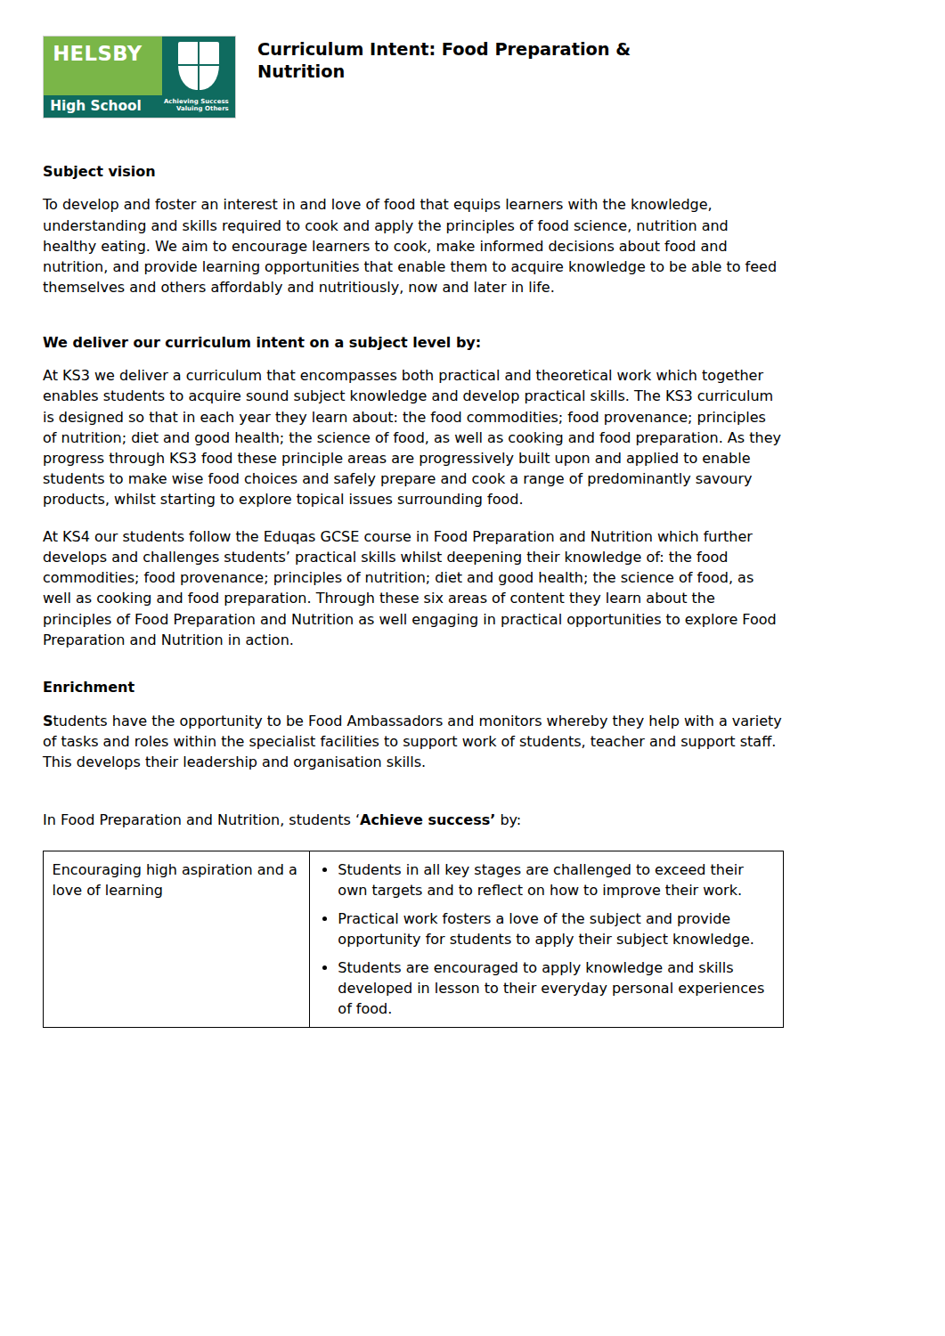HELSBY
High School
Achieving Success
Valuing Others
Curriculum Intent: Food Preparation & Nutrition
Subject vision
To develop and foster an interest in and love of food that equips learners with the knowledge, understanding and skills required to cook and apply the principles of food science, nutrition and healthy eating. We aim to encourage learners to cook, make informed decisions about food and nutrition, and provide learning opportunities that enable them to acquire knowledge to be able to feed themselves and others affordably and nutritiously, now and later in life.
We deliver our curriculum intent on a subject level by:
At KS3 we deliver a curriculum that encompasses both practical and theoretical work which together enables students to acquire sound subject knowledge and develop practical skills. The KS3 curriculum is designed so that in each year they learn about: the food commodities; food provenance; principles of nutrition; diet and good health; the science of food, as well as cooking and food preparation. As they progress through KS3 food these principle areas are progressively built upon and applied to enable students to make wise food choices and safely prepare and cook a range of predominantly savoury products, whilst starting to explore topical issues surrounding food.
At KS4 our students follow the Eduqas GCSE course in Food Preparation and Nutrition which further develops and challenges students’ practical skills whilst deepening their knowledge of: the food commodities; food provenance; principles of nutrition; diet and good health; the science of food, as well as cooking and food preparation. Through these six areas of content they learn about the principles of Food Preparation and Nutrition as well engaging in practical opportunities to explore Food Preparation and Nutrition in action.
Enrichment
Students have the opportunity to be Food Ambassadors and monitors whereby they help with a variety of tasks and roles within the specialist facilities to support work of students, teacher and support staff. This develops their leadership and organisation skills.
In Food Preparation and Nutrition, students ‘Achieve success’ by:
| Encouraging high aspiration and a love of learning | Students in all key stages are challenged to exceed their own targets and to reflect on how to improve their work. Practical work fosters a love of the subject and provide opportunity for students to apply their subject knowledge. Students are encouraged to apply knowledge and skills developed in lesson to their everyday personal experiences of food. |